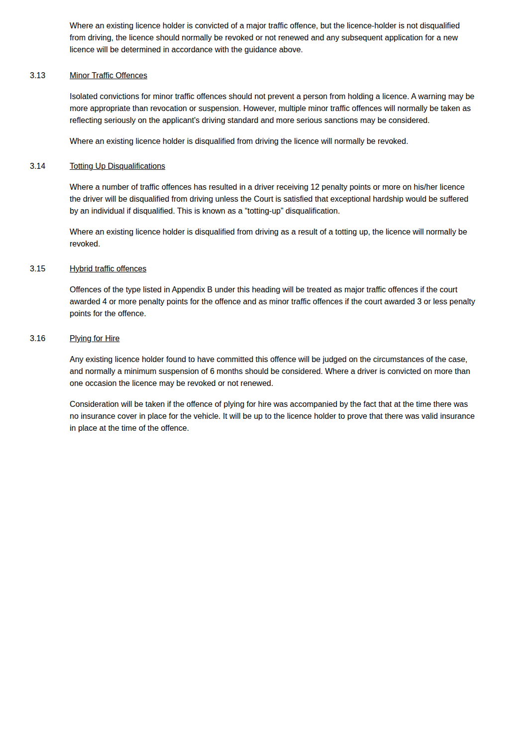Where an existing licence holder is convicted of a major traffic offence, but the licence-holder is not disqualified from driving, the licence should normally be revoked or not renewed and any subsequent application for a new licence will be determined in accordance with the guidance above.
3.13
Minor Traffic Offences
Isolated convictions for minor traffic offences should not prevent a person from holding a licence. A warning may be more appropriate than revocation or suspension. However, multiple minor traffic offences will normally be taken as reflecting seriously on the applicant's driving standard and more serious sanctions may be considered.
Where an existing licence holder is disqualified from driving the licence will normally be revoked.
3.14
Totting Up Disqualifications
Where a number of traffic offences has resulted in a driver receiving 12 penalty points or more on his/her licence the driver will be disqualified from driving unless the Court is satisfied that exceptional hardship would be suffered by an individual if disqualified. This is known as a “totting-up” disqualification.
Where an existing licence holder is disqualified from driving as a result of a totting up, the licence will normally be revoked.
3.15
Hybrid traffic offences
Offences of the type listed in Appendix B under this heading will be treated as major traffic offences if the court awarded 4 or more penalty points for the offence and as minor traffic offences if the court awarded 3 or less penalty points for the offence.
3.16
Plying for Hire
Any existing licence holder found to have committed this offence will be judged on the circumstances of the case, and normally a minimum suspension of 6 months should be considered. Where a driver is convicted on more than one occasion the licence may be revoked or not renewed.
Consideration will be taken if the offence of plying for hire was accompanied by the fact that at the time there was no insurance cover in place for the vehicle. It will be up to the licence holder to prove that there was valid insurance in place at the time of the offence.